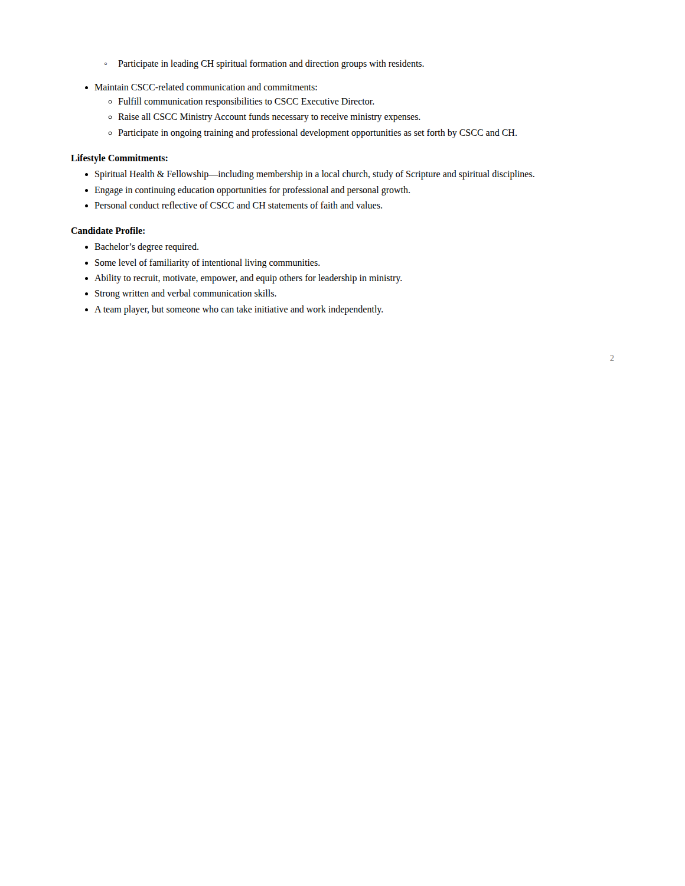Participate in leading CH spiritual formation and direction groups with residents.
Maintain CSCC-related communication and commitments:
Fulfill communication responsibilities to CSCC Executive Director.
Raise all CSCC Ministry Account funds necessary to receive ministry expenses.
Participate in ongoing training and professional development opportunities as set forth by CSCC and CH.
Lifestyle Commitments:
Spiritual Health & Fellowship—including membership in a local church, study of Scripture and spiritual disciplines.
Engage in continuing education opportunities for professional and personal growth.
Personal conduct reflective of CSCC and CH statements of faith and values.
Candidate Profile:
Bachelor’s degree required.
Some level of familiarity of intentional living communities.
Ability to recruit, motivate, empower, and equip others for leadership in ministry.
Strong written and verbal communication skills.
A team player, but someone who can take initiative and work independently.
2